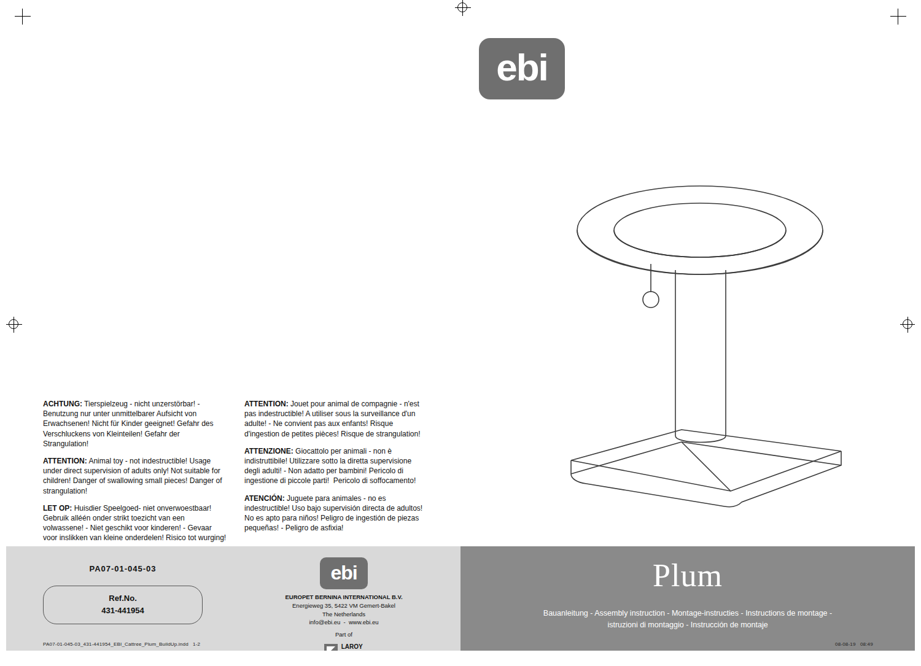ebi
ACHTUNG: Tierspielzeug - nicht unzerstörbar! - Benutzung nur unter unmittelbarer Aufsicht von Erwachsenen! Nicht für Kinder geeignet! Gefahr des Verschluckens von Kleinteilen! Gefahr der Strangulation!
ATTENTION: Animal toy - not indestructible! Usage under direct supervision of adults only! Not suitable for children! Danger of swallowing small pieces! Danger of strangulation!
LET OP: Huisdier Speelgoed- niet onverwoestbaar! Gebruik alléén onder strikt toezicht van een volwassene! - Niet geschikt voor kinderen! - Gevaar voor inslikken van kleine onderdelen! Risico tot wurging!
ATTENTION: Jouet pour animal de compagnie - n'est pas indestructible! A utiliser sous la surveillance d'un adulte! - Ne convient pas aux enfants! Risque d'ingestion de petites pièces! Risque de strangulation!
ATTENZIONE: Giocattolo per animali - non è indistruttibile! Utilizzare sotto la diretta supervisione degli adulti! - Non adatto per bambini! Pericolo di ingestione di piccole parti! Pericolo di soffocamento!
ATENCIÓN: Juguete para animales - no es indestructible! Uso bajo supervisión directa de adultos! No es apto para niños! Peligro de ingestión de piezas pequeñas! - Peligro de asfixia!
PA07-01-045-03
Ref.No.
431-441954
ebi
EUROPET BERNINA INTERNATIONAL B.V.
Energieweg 35, 5422 VM Gemert-Bakel
The Netherlands
info@ebi.eu - www.ebi.eu
Part of
LAROY
GROUP
Plum
Bauanleitung - Assembly instruction - Montage-instructies - Instructions de montage -
istruzioni di montaggio - Instrucción de montaje
PA07-01-045-03_431-441954_EBI_Cattree_Plum_BuildUp.indd 1-2 08-08-19 08:49